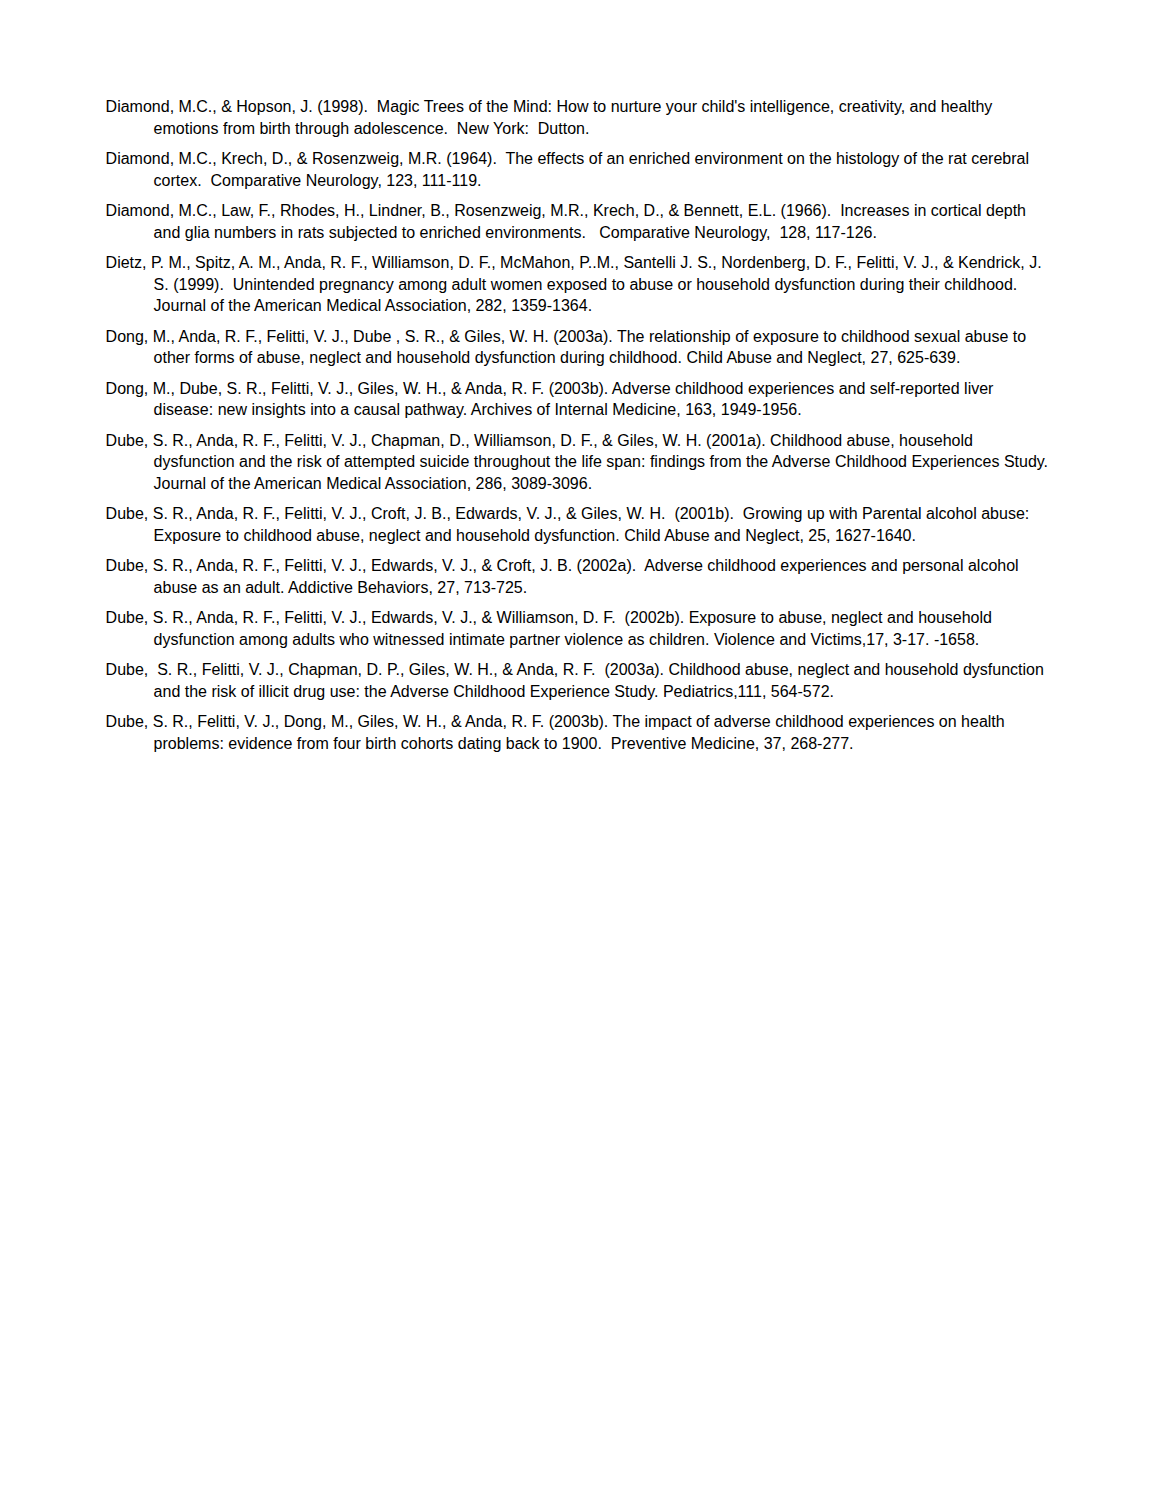Diamond, M.C., & Hopson, J. (1998). Magic Trees of the Mind: How to nurture your child's intelligence, creativity, and healthy emotions from birth through adolescence. New York: Dutton.
Diamond, M.C., Krech, D., & Rosenzweig, M.R. (1964). The effects of an enriched environment on the histology of the rat cerebral cortex. Comparative Neurology, 123, 111-119.
Diamond, M.C., Law, F., Rhodes, H., Lindner, B., Rosenzweig, M.R., Krech, D., & Bennett, E.L. (1966). Increases in cortical depth and glia numbers in rats subjected to enriched environments. Comparative Neurology, 128, 117-126.
Dietz, P. M., Spitz, A. M., Anda, R. F., Williamson, D. F., McMahon, P..M., Santelli J. S., Nordenberg, D. F., Felitti, V. J., & Kendrick, J. S. (1999). Unintended pregnancy among adult women exposed to abuse or household dysfunction during their childhood. Journal of the American Medical Association, 282, 1359-1364.
Dong, M., Anda, R. F., Felitti, V. J., Dube , S. R., & Giles, W. H. (2003a). The relationship of exposure to childhood sexual abuse to other forms of abuse, neglect and household dysfunction during childhood. Child Abuse and Neglect, 27, 625-639.
Dong, M., Dube, S. R., Felitti, V. J., Giles, W. H., & Anda, R. F. (2003b). Adverse childhood experiences and self-reported liver disease: new insights into a causal pathway. Archives of Internal Medicine, 163, 1949-1956.
Dube, S. R., Anda, R. F., Felitti, V. J., Chapman, D., Williamson, D. F., & Giles, W. H. (2001a). Childhood abuse, household dysfunction and the risk of attempted suicide throughout the life span: findings from the Adverse Childhood Experiences Study. Journal of the American Medical Association, 286, 3089-3096.
Dube, S. R., Anda, R. F., Felitti, V. J., Croft, J. B., Edwards, V. J., & Giles, W. H. (2001b). Growing up with Parental alcohol abuse: Exposure to childhood abuse, neglect and household dysfunction. Child Abuse and Neglect, 25, 1627-1640.
Dube, S. R., Anda, R. F., Felitti, V. J., Edwards, V. J., & Croft, J. B. (2002a). Adverse childhood experiences and personal alcohol abuse as an adult. Addictive Behaviors, 27, 713-725.
Dube, S. R., Anda, R. F., Felitti, V. J., Edwards, V. J., & Williamson, D. F. (2002b). Exposure to abuse, neglect and household dysfunction among adults who witnessed intimate partner violence as children. Violence and Victims,17, 3-17. -1658.
Dube, S. R., Felitti, V. J., Chapman, D. P., Giles, W. H., & Anda, R. F. (2003a). Childhood abuse, neglect and household dysfunction and the risk of illicit drug use: the Adverse Childhood Experience Study. Pediatrics,111, 564-572.
Dube, S. R., Felitti, V. J., Dong, M., Giles, W. H., & Anda, R. F. (2003b). The impact of adverse childhood experiences on health problems: evidence from four birth cohorts dating back to 1900. Preventive Medicine, 37, 268-277.